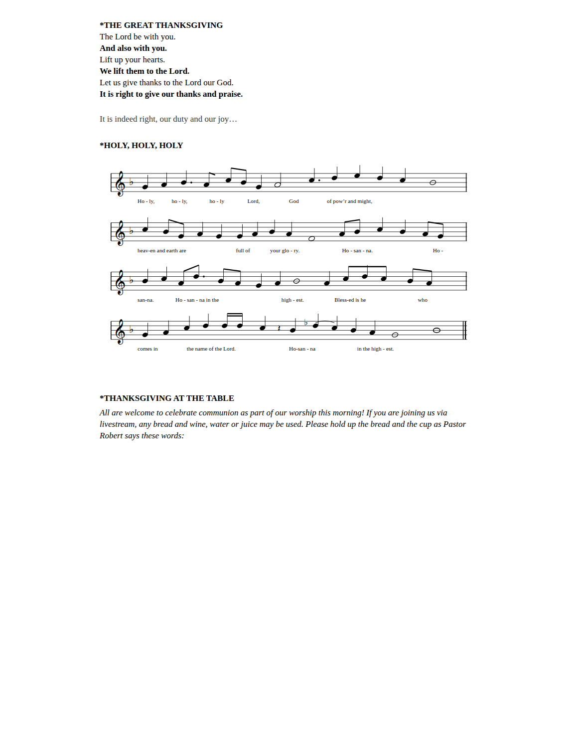*THE GREAT THANKSGIVING
The Lord be with you.
And also with you.
Lift up your hearts.
We lift them to the Lord.
Let us give thanks to the Lord our God.
It is right to give our thanks and praise.
It is indeed right, our duty and our joy…
*HOLY, HOLY, HOLY
𝄞 𝄞 𝄞 𝄞 ♭ ♭ ♭ ♭ 𝄽 ♭ Ho - ly, ho - ly, ho - ly Lord, God of pow’r and might, heav-en and earth are full of your glo - ry. Ho - san - na. Ho - san-na. Ho - san - na in the high - est. Bless-ed is he who comes in the name of the Lord. Ho-san - na in the high - est.
*THANKSGIVING AT THE TABLE
All are welcome to celebrate communion as part of our worship this morning! If you are joining us via livestream, any bread and wine, water or juice may be used. Please hold up the bread and the cup as Pastor Robert says these words: